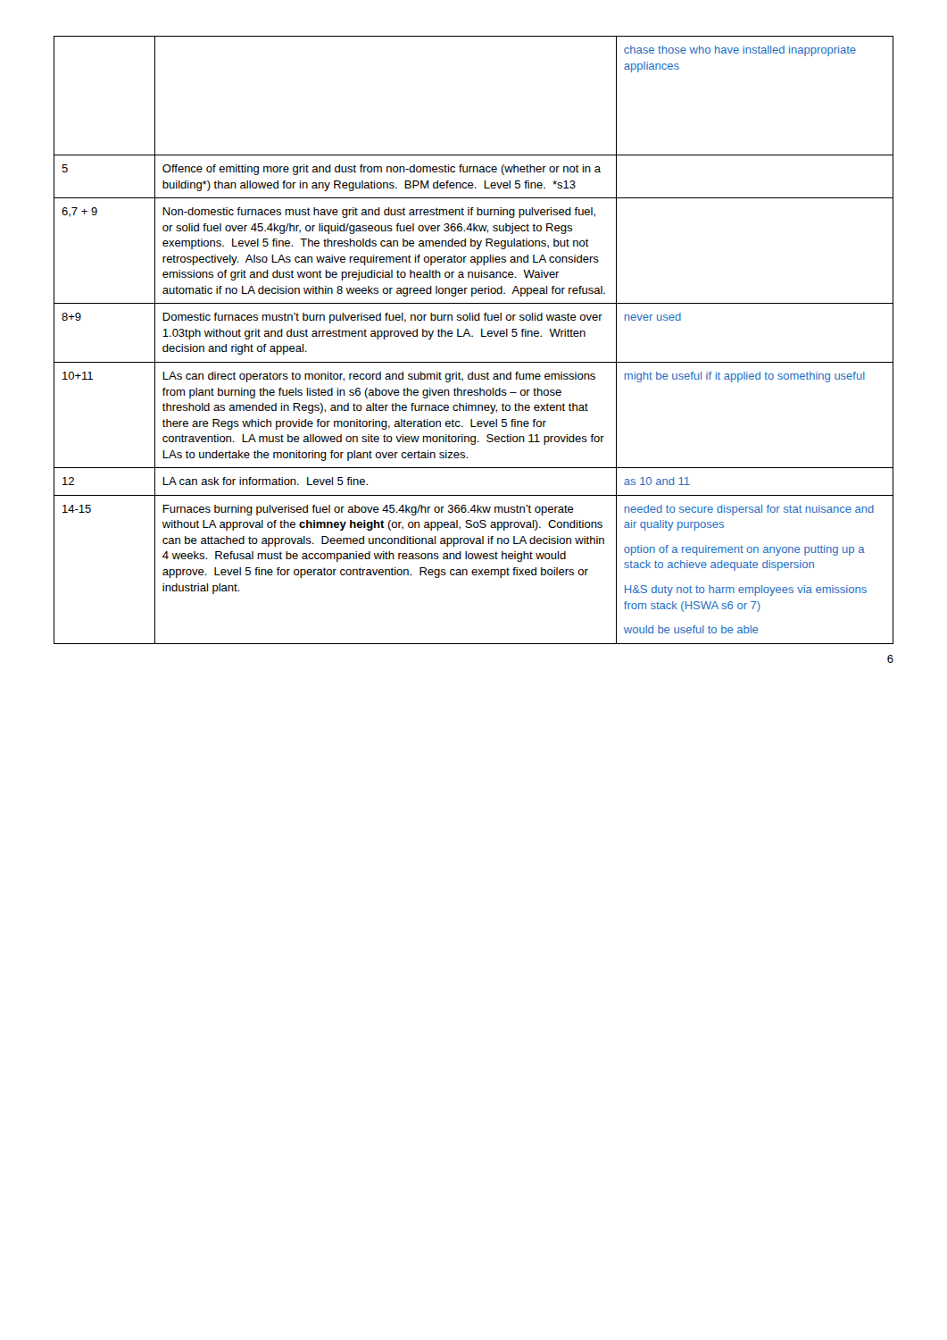| | | chase those who have installed inappropriate appliances |
| 5 | Offence of emitting more grit and dust from non-domestic furnace (whether or not in a building*) than allowed for in any Regulations. BPM defence. Level 5 fine. *s13 | |
| 6,7 + 9 | Non-domestic furnaces must have grit and dust arrestment if burning pulverised fuel, or solid fuel over 45.4kg/hr, or liquid/gaseous fuel over 366.4kw, subject to Regs exemptions. Level 5 fine. The thresholds can be amended by Regulations, but not retrospectively. Also LAs can waive requirement if operator applies and LA considers emissions of grit and dust wont be prejudicial to health or a nuisance. Waiver automatic if no LA decision within 8 weeks or agreed longer period. Appeal for refusal. | |
| 8+9 | Domestic furnaces mustn’t burn pulverised fuel, nor burn solid fuel or solid waste over 1.03tph without grit and dust arrestment approved by the LA. Level 5 fine. Written decision and right of appeal. | never used |
| 10+11 | LAs can direct operators to monitor, record and submit grit, dust and fume emissions from plant burning the fuels listed in s6 (above the given thresholds – or those threshold as amended in Regs), and to alter the furnace chimney, to the extent that there are Regs which provide for monitoring, alteration etc. Level 5 fine for contravention. LA must be allowed on site to view monitoring. Section 11 provides for LAs to undertake the monitoring for plant over certain sizes. | might be useful if it applied to something useful |
| 12 | LA can ask for information. Level 5 fine. | as 10 and 11 |
| 14-15 | Furnaces burning pulverised fuel or above 45.4kg/hr or 366.4kw mustn’t operate without LA approval of the chimney height (or, on appeal, SoS approval). Conditions can be attached to approvals. Deemed unconditional approval if no LA decision within 4 weeks. Refusal must be accompanied with reasons and lowest height would approve. Level 5 fine for operator contravention. Regs can exempt fixed boilers or industrial plant. | needed to secure dispersal for stat nuisance and air quality purposes option of a requirement on anyone putting up a stack to achieve adequate dispersion H&S duty not to harm employees via emissions from stack (HSWA s6 or 7) would be useful to be able |
6